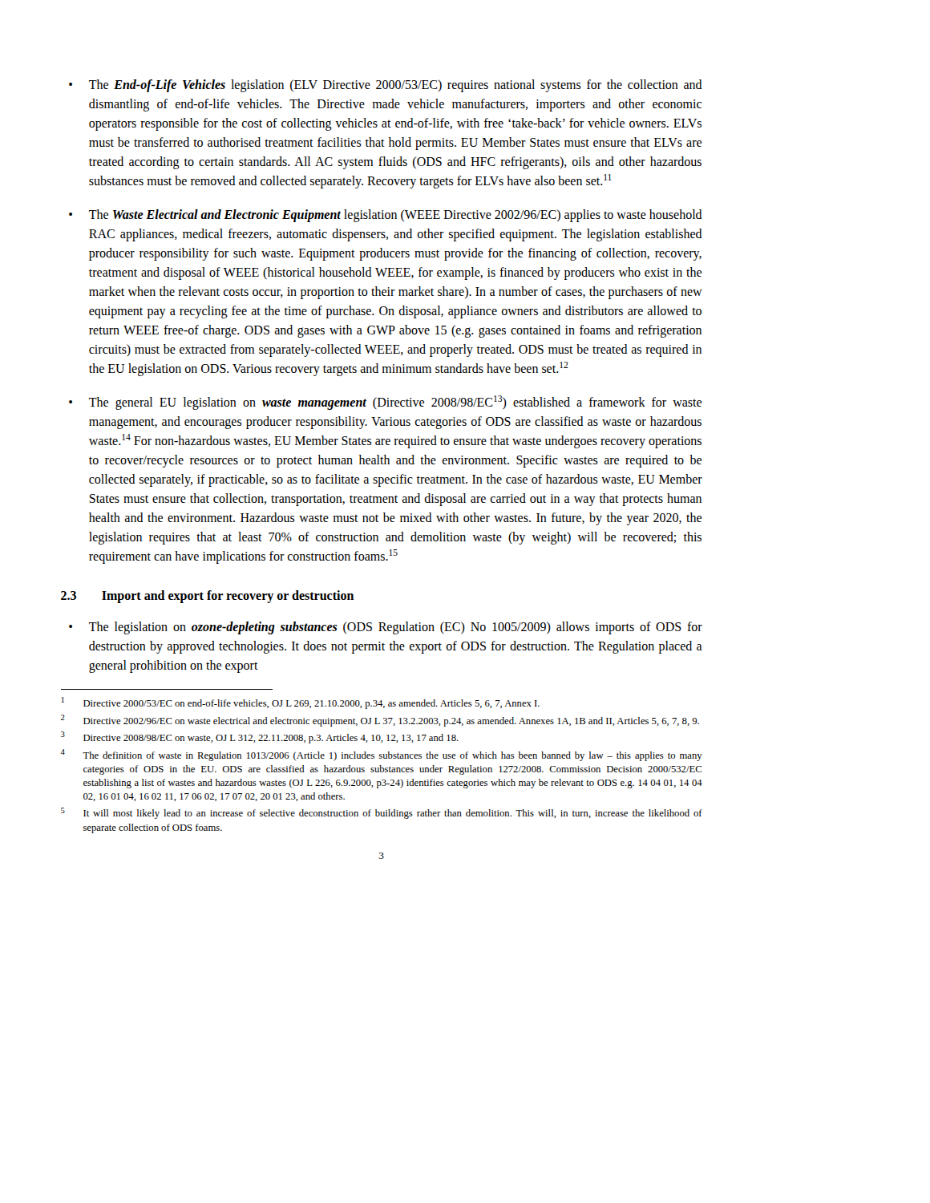The End-of-Life Vehicles legislation (ELV Directive 2000/53/EC) requires national systems for the collection and dismantling of end-of-life vehicles. The Directive made vehicle manufacturers, importers and other economic operators responsible for the cost of collecting vehicles at end-of-life, with free ‘take-back’ for vehicle owners. ELVs must be transferred to authorised treatment facilities that hold permits. EU Member States must ensure that ELVs are treated according to certain standards. All AC system fluids (ODS and HFC refrigerants), oils and other hazardous substances must be removed and collected separately. Recovery targets for ELVs have also been set.11
The Waste Electrical and Electronic Equipment legislation (WEEE Directive 2002/96/EC) applies to waste household RAC appliances, medical freezers, automatic dispensers, and other specified equipment. The legislation established producer responsibility for such waste. Equipment producers must provide for the financing of collection, recovery, treatment and disposal of WEEE (historical household WEEE, for example, is financed by producers who exist in the market when the relevant costs occur, in proportion to their market share). In a number of cases, the purchasers of new equipment pay a recycling fee at the time of purchase. On disposal, appliance owners and distributors are allowed to return WEEE free-of charge. ODS and gases with a GWP above 15 (e.g. gases contained in foams and refrigeration circuits) must be extracted from separately-collected WEEE, and properly treated. ODS must be treated as required in the EU legislation on ODS. Various recovery targets and minimum standards have been set.12
The general EU legislation on waste management (Directive 2008/98/EC13) established a framework for waste management, and encourages producer responsibility. Various categories of ODS are classified as waste or hazardous waste.14 For non-hazardous wastes, EU Member States are required to ensure that waste undergoes recovery operations to recover/recycle resources or to protect human health and the environment. Specific wastes are required to be collected separately, if practicable, so as to facilitate a specific treatment. In the case of hazardous waste, EU Member States must ensure that collection, transportation, treatment and disposal are carried out in a way that protects human health and the environment. Hazardous waste must not be mixed with other wastes. In future, by the year 2020, the legislation requires that at least 70% of construction and demolition waste (by weight) will be recovered; this requirement can have implications for construction foams.15
2.3 Import and export for recovery or destruction
The legislation on ozone-depleting substances (ODS Regulation (EC) No 1005/2009) allows imports of ODS for destruction by approved technologies. It does not permit the export of ODS for destruction. The Regulation placed a general prohibition on the export
Directive 2000/53/EC on end-of-life vehicles, OJ L 269, 21.10.2000, p.34, as amended. Articles 5, 6, 7, Annex I.
Directive 2002/96/EC on waste electrical and electronic equipment, OJ L 37, 13.2.2003, p.24, as amended. Annexes 1A, 1B and II, Articles 5, 6, 7, 8, 9.
Directive 2008/98/EC on waste, OJ L 312, 22.11.2008, p.3. Articles 4, 10, 12, 13, 17 and 18.
The definition of waste in Regulation 1013/2006 (Article 1) includes substances the use of which has been banned by law – this applies to many categories of ODS in the EU. ODS are classified as hazardous substances under Regulation 1272/2008. Commission Decision 2000/532/EC establishing a list of wastes and hazardous wastes (OJ L 226, 6.9.2000, p3-24) identifies categories which may be relevant to ODS e.g. 14 04 01, 14 04 02, 16 01 04, 16 02 11, 17 06 02, 17 07 02, 20 01 23, and others.
It will most likely lead to an increase of selective deconstruction of buildings rather than demolition. This will, in turn, increase the likelihood of separate collection of ODS foams.
3